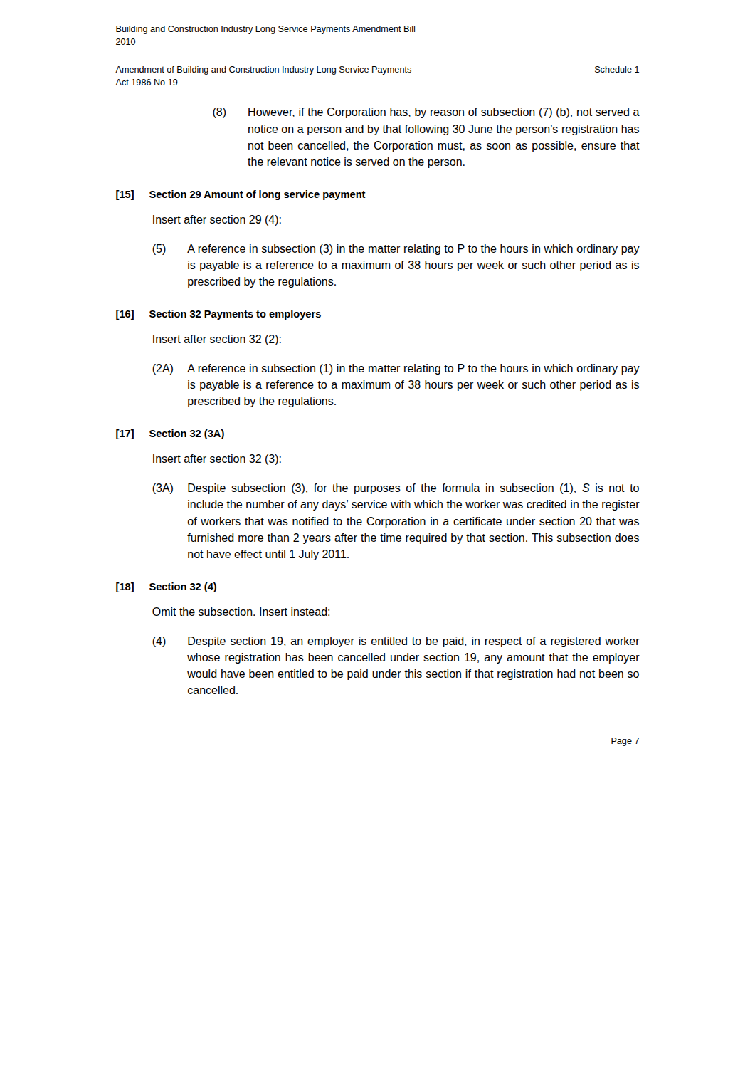Building and Construction Industry Long Service Payments Amendment Bill
2010
Amendment of Building and Construction Industry Long Service Payments Act 1986 No 19
Schedule 1
(8)
However, if the Corporation has, by reason of subsection (7) (b), not served a notice on a person and by that following 30 June the person’s registration has not been cancelled, the Corporation must, as soon as possible, ensure that the relevant notice is served on the person.
[15] Section 29 Amount of long service payment
Insert after section 29 (4):
(5)
A reference in subsection (3) in the matter relating to P to the hours in which ordinary pay is payable is a reference to a maximum of 38 hours per week or such other period as is prescribed by the regulations.
[16] Section 32 Payments to employers
Insert after section 32 (2):
(2A)
A reference in subsection (1) in the matter relating to P to the hours in which ordinary pay is payable is a reference to a maximum of 38 hours per week or such other period as is prescribed by the regulations.
[17] Section 32 (3A)
Insert after section 32 (3):
(3A)
Despite subsection (3), for the purposes of the formula in subsection (1), S is not to include the number of any days’ service with which the worker was credited in the register of workers that was notified to the Corporation in a certificate under section 20 that was furnished more than 2 years after the time required by that section. This subsection does not have effect until 1 July 2011.
[18] Section 32 (4)
Omit the subsection. Insert instead:
(4)
Despite section 19, an employer is entitled to be paid, in respect of a registered worker whose registration has been cancelled under section 19, any amount that the employer would have been entitled to be paid under this section if that registration had not been so cancelled.
Page 7